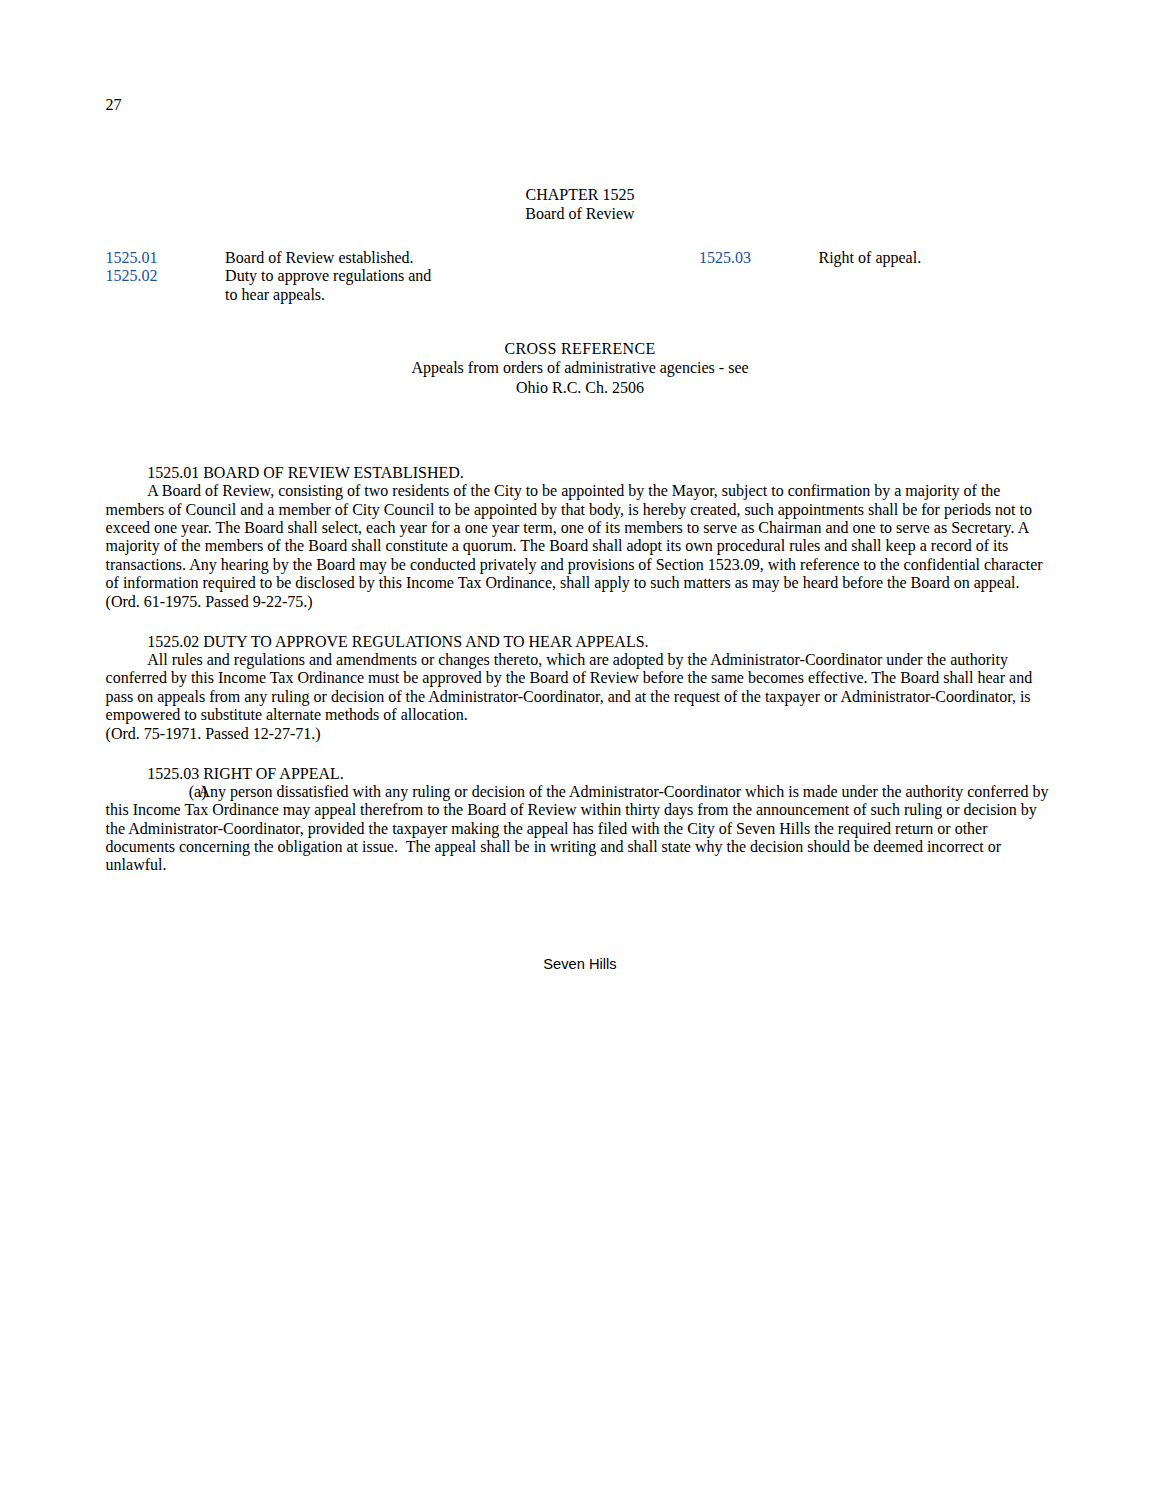27
CHAPTER 1525 Board of Review
| 1525.01 | Board of Review established. | 1525.03 | Right of appeal. |
| 1525.02 | Duty to approve regulations and | | |
| | to hear appeals. | | |
CROSS REFERENCE
Appeals from orders of administrative agencies - see
Ohio R.C. Ch. 2506
1525.01 BOARD OF REVIEW ESTABLISHED.
A Board of Review, consisting of two residents of the City to be appointed by the Mayor, subject to confirmation by a majority of the members of Council and a member of City Council to be appointed by that body, is hereby created, such appointments shall be for periods not to exceed one year. The Board shall select, each year for a one year term, one of its members to serve as Chairman and one to serve as Secretary. A majority of the members of the Board shall constitute a quorum. The Board shall adopt its own procedural rules and shall keep a record of its transactions. Any hearing by the Board may be conducted privately and provisions of Section 1523.09, with reference to the confidential character of information required to be disclosed by this Income Tax Ordinance, shall apply to such matters as may be heard before the Board on appeal.
(Ord. 61-1975. Passed 9-22-75.)
1525.02 DUTY TO APPROVE REGULATIONS AND TO HEAR APPEALS.
All rules and regulations and amendments or changes thereto, which are adopted by the Administrator-Coordinator under the authority conferred by this Income Tax Ordinance must be approved by the Board of Review before the same becomes effective. The Board shall hear and pass on appeals from any ruling or decision of the Administrator-Coordinator, and at the request of the taxpayer or Administrator-Coordinator, is empowered to substitute alternate methods of allocation.
(Ord. 75-1971. Passed 12-27-71.)
1525.03 RIGHT OF APPEAL.
(a) Any person dissatisfied with any ruling or decision of the Administrator-Coordinator which is made under the authority conferred by this Income Tax Ordinance may appeal therefrom to the Board of Review within thirty days from the announcement of such ruling or decision by the Administrator-Coordinator, provided the taxpayer making the appeal has filed with the City of Seven Hills the required return or other documents concerning the obligation at issue. The appeal shall be in writing and shall state why the decision should be deemed incorrect or unlawful.
Seven Hills